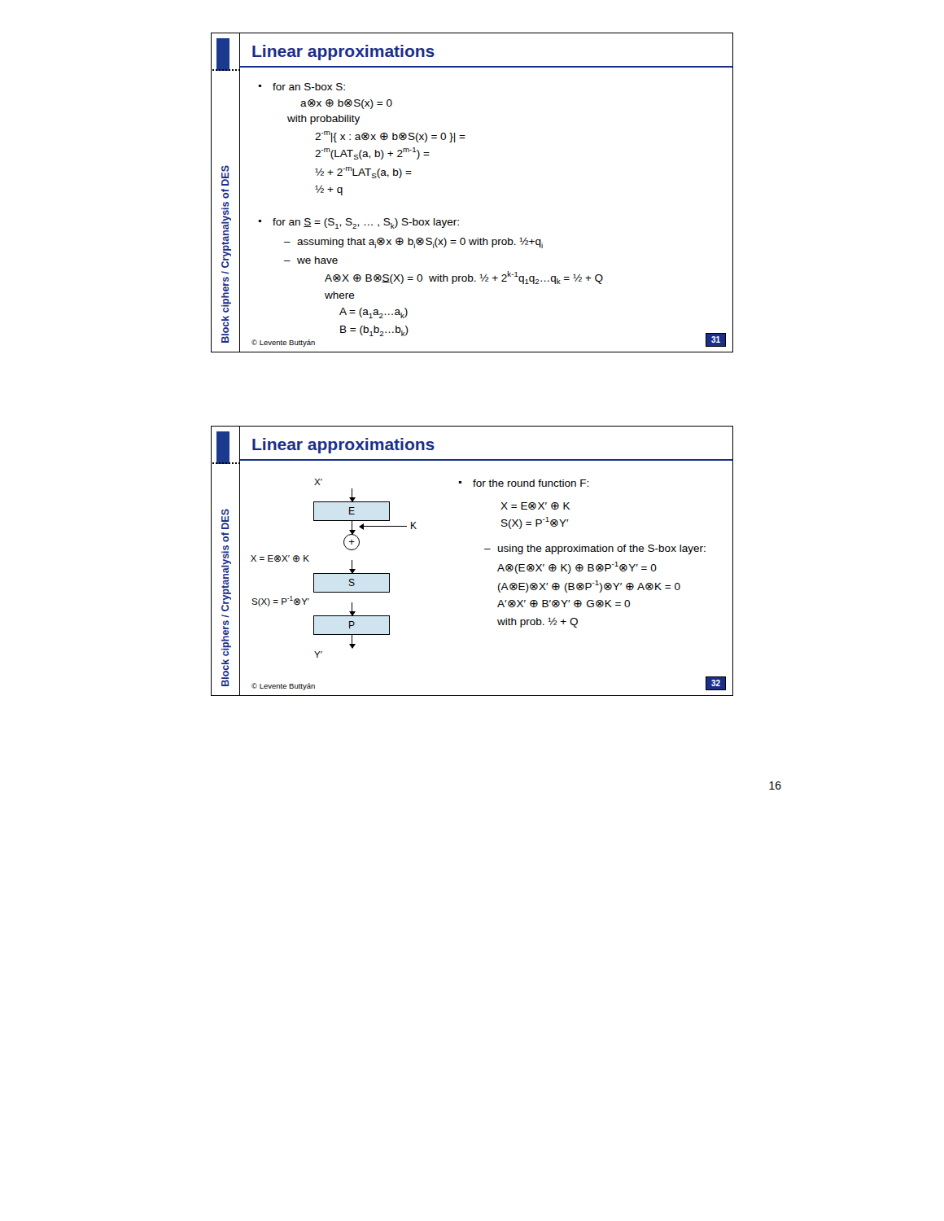Block ciphers / Cryptanalysis of DES
Linear approximations
for an S-box S:
a⊗x ⊕ b⊗S(x) = 0
with probability
2-m|{ x : a⊗x ⊕ b⊗S(x) = 0 }| =
2-m(LATS(a, b) + 2m-1) =
½ + 2-mLATS(a, b) =
½ + q
for an S = (S1, S2, … , Sk) S-box layer:
assuming that ai⊗x ⊕ bi⊗Si(x) = 0 with prob. ½+qi
we have
A⊗X ⊕ B⊗S(X) = 0 with prob. ½ + 2k-1q1q2…qk = ½ + Q
where
A = (a1a2…ak)
B = (b1b2…bk)
© Levente Buttyán
31
Block ciphers / Cryptanalysis of DES
Linear approximations
X′
E
K
X = E⊗X′ ⊕ K
S
S(X) = P-1⊗Y′
P
Y′
for the round function F:
X = E⊗X′ ⊕ K
S(X) = P-1⊗Y′
using the approximation of the S-box layer:
A⊗(E⊗X′ ⊕ K) ⊕ B⊗P-1⊗Y′ = 0
(A⊗E)⊗X′ ⊕ (B⊗P-1)⊗Y′ ⊕ A⊗K = 0
A′⊗X′ ⊕ B′⊗Y′ ⊕ G⊗K = 0
with prob. ½ + Q
© Levente Buttyán
32
16